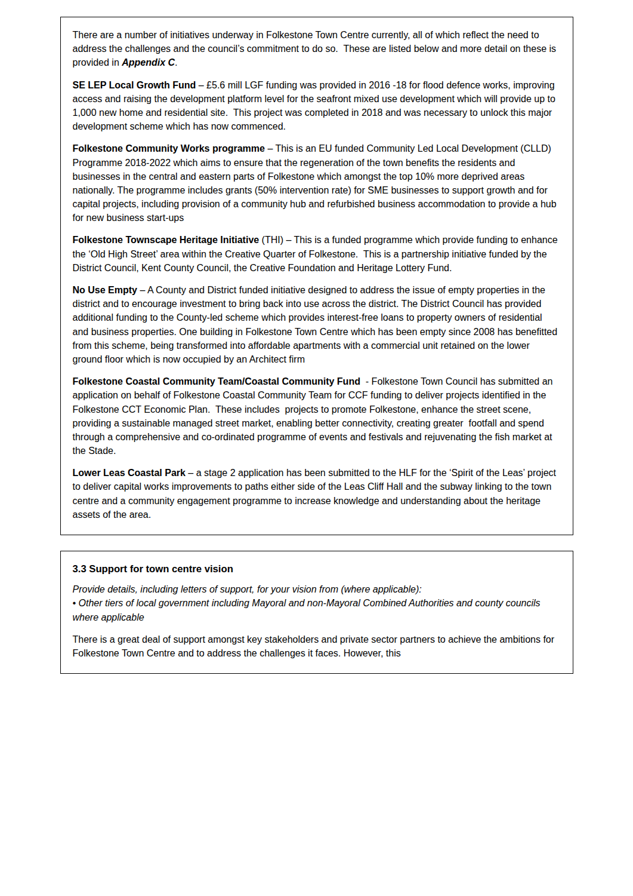There are a number of initiatives underway in Folkestone Town Centre currently, all of which reflect the need to address the challenges and the council’s commitment to do so. These are listed below and more detail on these is provided in Appendix C.
SE LEP Local Growth Fund – £5.6 mill LGF funding was provided in 2016 -18 for flood defence works, improving access and raising the development platform level for the seafront mixed use development which will provide up to 1,000 new home and residential site. This project was completed in 2018 and was necessary to unlock this major development scheme which has now commenced.
Folkestone Community Works programme – This is an EU funded Community Led Local Development (CLLD) Programme 2018-2022 which aims to ensure that the regeneration of the town benefits the residents and businesses in the central and eastern parts of Folkestone which amongst the top 10% more deprived areas nationally. The programme includes grants (50% intervention rate) for SME businesses to support growth and for capital projects, including provision of a community hub and refurbished business accommodation to provide a hub for new business start-ups
Folkestone Townscape Heritage Initiative (THI) – This is a funded programme which provide funding to enhance the ‘Old High Street’ area within the Creative Quarter of Folkestone. This is a partnership initiative funded by the District Council, Kent County Council, the Creative Foundation and Heritage Lottery Fund.
No Use Empty – A County and District funded initiative designed to address the issue of empty properties in the district and to encourage investment to bring back into use across the district. The District Council has provided additional funding to the County-led scheme which provides interest-free loans to property owners of residential and business properties. One building in Folkestone Town Centre which has been empty since 2008 has benefitted from this scheme, being transformed into affordable apartments with a commercial unit retained on the lower ground floor which is now occupied by an Architect firm
Folkestone Coastal Community Team/Coastal Community Fund - Folkestone Town Council has submitted an application on behalf of Folkestone Coastal Community Team for CCF funding to deliver projects identified in the Folkestone CCT Economic Plan. These includes projects to promote Folkestone, enhance the street scene, providing a sustainable managed street market, enabling better connectivity, creating greater footfall and spend through a comprehensive and co-ordinated programme of events and festivals and rejuvenating the fish market at the Stade.
Lower Leas Coastal Park – a stage 2 application has been submitted to the HLF for the ‘Spirit of the Leas’ project to deliver capital works improvements to paths either side of the Leas Cliff Hall and the subway linking to the town centre and a community engagement programme to increase knowledge and understanding about the heritage assets of the area.
3.3 Support for town centre vision
Provide details, including letters of support, for your vision from (where applicable):
• Other tiers of local government including Mayoral and non-Mayoral Combined Authorities and county councils where applicable
There is a great deal of support amongst key stakeholders and private sector partners to achieve the ambitions for Folkestone Town Centre and to address the challenges it faces. However, this